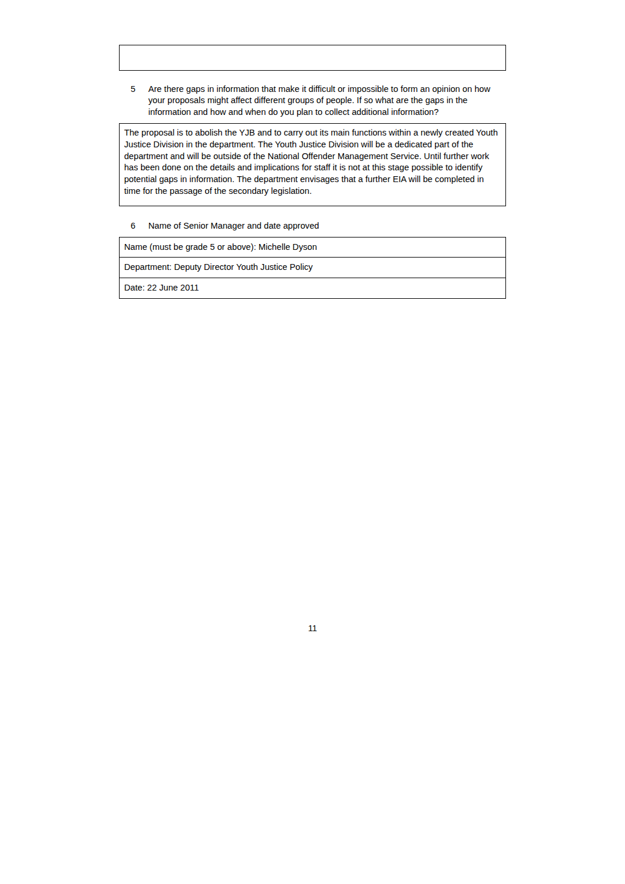5
Are there gaps in information that make it difficult or impossible to form an opinion on how your proposals might affect different groups of people. If so what are the gaps in the information and how and when do you plan to collect additional information?
The proposal is to abolish the YJB and to carry out its main functions within a newly created Youth Justice Division in the department. The Youth Justice Division will be a dedicated part of the department and will be outside of the National Offender Management Service. Until further work has been done on the details and implications for staff it is not at this stage possible to identify potential gaps in information. The department envisages that a further EIA will be completed in time for the passage of the secondary legislation.
6
Name of Senior Manager and date approved
Name (must be grade 5 or above): Michelle Dyson
Department: Deputy Director Youth Justice Policy
Date: 22 June 2011
11